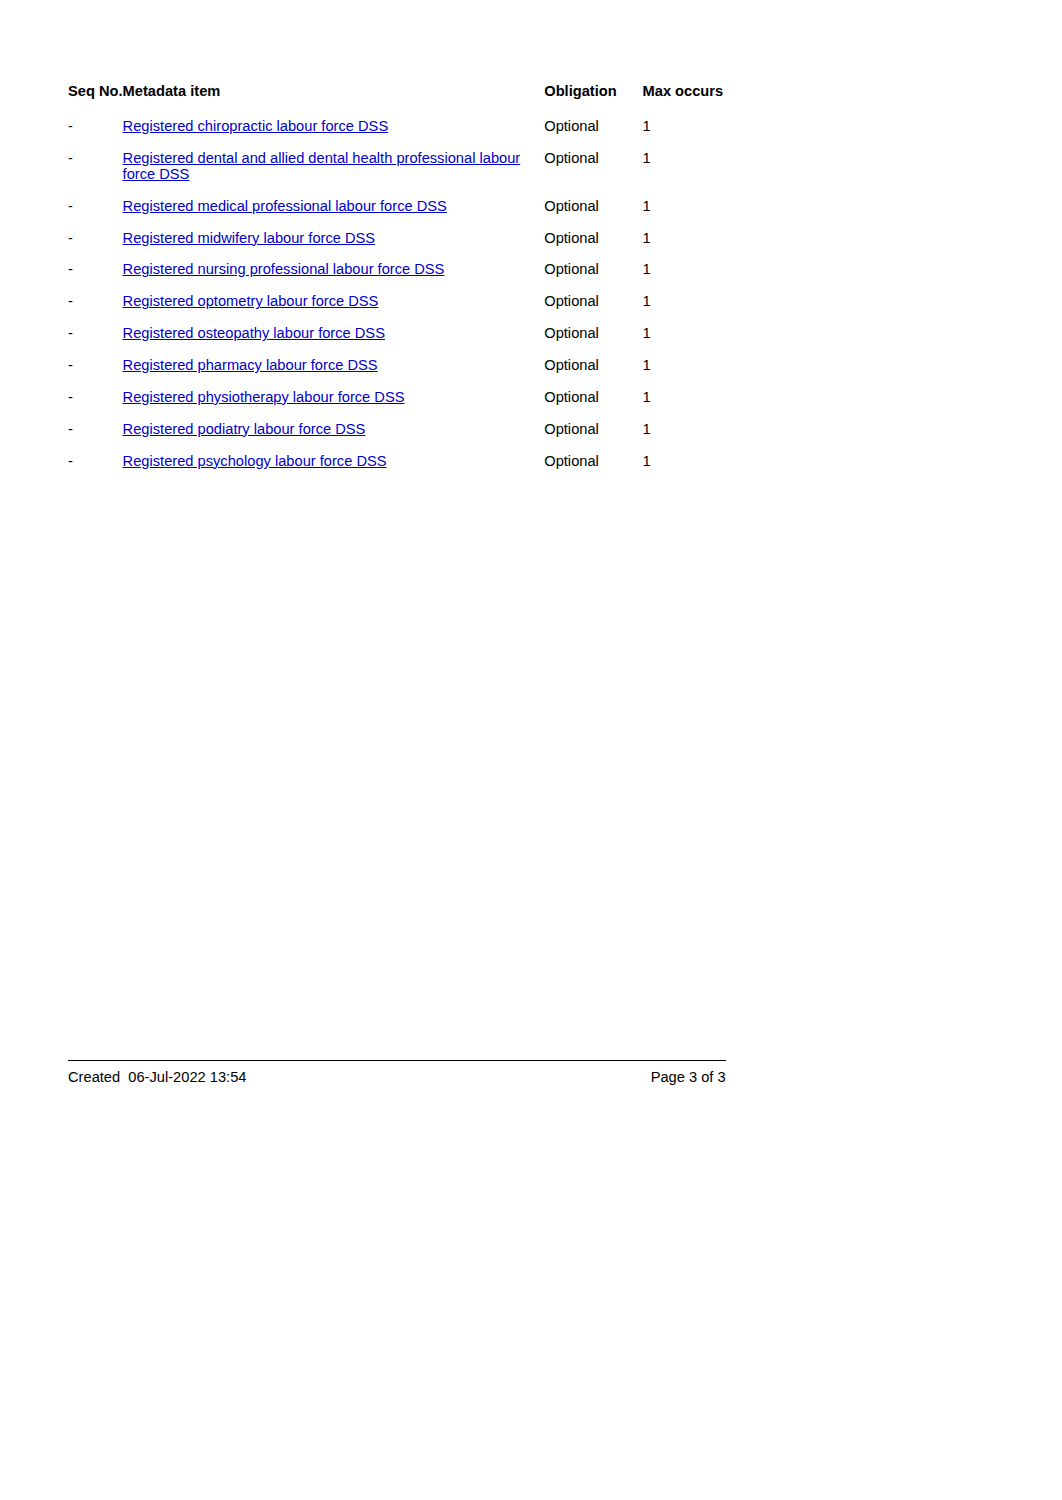| Seq No. | Metadata item | Obligation | Max occurs |
| --- | --- | --- | --- |
| - | Registered chiropractic labour force DSS | Optional | 1 |
| - | Registered dental and allied dental health professional labour force DSS | Optional | 1 |
| - | Registered medical professional labour force DSS | Optional | 1 |
| - | Registered midwifery labour force DSS | Optional | 1 |
| - | Registered nursing professional labour force DSS | Optional | 1 |
| - | Registered optometry labour force DSS | Optional | 1 |
| - | Registered osteopathy labour force DSS | Optional | 1 |
| - | Registered pharmacy labour force DSS | Optional | 1 |
| - | Registered physiotherapy labour force DSS | Optional | 1 |
| - | Registered podiatry labour force DSS | Optional | 1 |
| - | Registered psychology labour force DSS | Optional | 1 |
Created 06-Jul-2022 13:54 Page 3 of 3